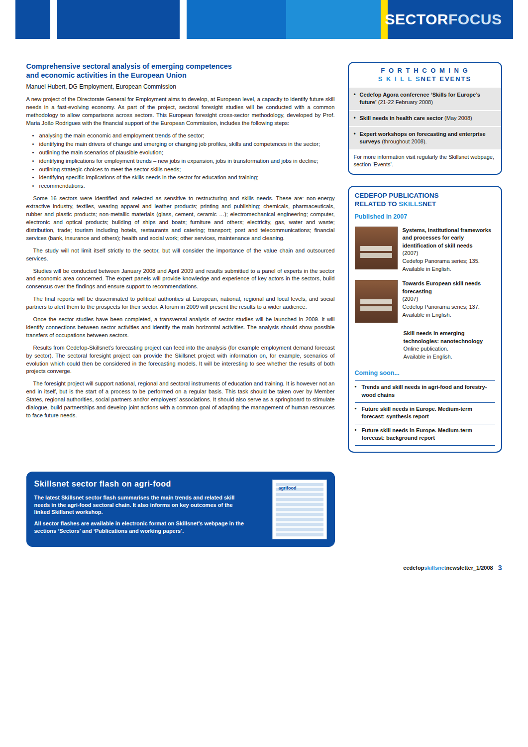SECTORFOCUS
Comprehensive sectoral analysis of emerging competences
and economic activities in the European Union
Manuel Hubert, DG Employment, European Commission
A new project of the Directorate General for Employment aims to develop, at European level, a capacity to identify future skill needs in a fast-evolving economy. As part of the project, sectoral foresight studies will be conducted with a common methodology to allow comparisons across sectors. This European foresight cross-sector methodology, developed by Prof. Maria João Rodrigues with the financial support of the European Commission, includes the following steps:
analysing the main economic and employment trends of the sector;
identifying the main drivers of change and emerging or changing job profiles, skills and competences in the sector;
outlining the main scenarios of plausible evolution;
identifying implications for employment trends – new jobs in expansion, jobs in transformation and jobs in decline;
outlining strategic choices to meet the sector skills needs;
identifying specific implications of the skills needs in the sector for education and training;
recommendations.
Some 16 sectors were identified and selected as sensitive to restructuring and skills needs. These are: non-energy extractive industry, textiles, wearing apparel and leather products; printing and publishing; chemicals, pharmaceuticals, rubber and plastic products; non-metallic materials (glass, cement, ceramic …); electromechanical engineering; computer, electronic and optical products; building of ships and boats; furniture and others; electricity, gas, water and waste; distribution, trade; tourism including hotels, restaurants and catering; transport; post and telecommunications; financial services (bank, insurance and others); health and social work; other services, maintenance and cleaning.
The study will not limit itself strictly to the sector, but will consider the importance of the value chain and outsourced services.
Studies will be conducted between January 2008 and April 2009 and results submitted to a panel of experts in the sector and economic area concerned. The expert panels will provide knowledge and experience of key actors in the sectors, build consensus over the findings and ensure support to recommendations.
The final reports will be disseminated to political authorities at European, national, regional and local levels, and social partners to alert them to the prospects for their sector. A forum in 2009 will present the results to a wider audience.
Once the sector studies have been completed, a transversal analysis of sector studies will be launched in 2009. It will identify connections between sector activities and identify the main horizontal activities. The analysis should show possible transfers of occupations between sectors.
Results from Cedefop-Skillsnet’s forecasting project can feed into the analysis (for example employment demand forecast by sector). The sectoral foresight project can provide the Skillsnet project with information on, for example, scenarios of evolution which could then be considered in the forecasting models. It will be interesting to see whether the results of both projects converge.
The foresight project will support national, regional and sectoral instruments of education and training. It is however not an end in itself, but is the start of a process to be performed on a regular basis. This task should be taken over by Member States, regional authorities, social partners and/or employers’ associations. It should also serve as a springboard to stimulate dialogue, build partnerships and develop joint actions with a common goal of adapting the management of human resources to face future needs.
F O R T H C O M I N G
S K I L L SNET EVENTS
Cedefop Agora conference ‘Skills for Europe’s future’ (21-22 February 2008)
Skill needs in health care sector (May 2008)
Expert workshops on forecasting and enterprise surveys (throughout 2008).
For more information visit regularly the Skillsnet webpage, section ‘Events’.
CEDEFOP PUBLICATIONS
RELATED TO SKILLSNET
Published in 2007
Systems, institutional frameworks and processes for early identification of skill needs (2007) Cedefop Panorama series; 135. Available in English.
Towards European skill needs forecasting (2007) Cedefop Panorama series; 137. Available in English.
Skill needs in emerging technologies: nanotechnology Online publication. Available in English.
Coming soon...
Trends and skill needs in agri-food and forestry-wood chains
Future skill needs in Europe. Medium-term forecast: synthesis report
Future skill needs in Europe. Medium-term forecast: background report
Skillsnet sector flash on agri-food
The latest Skillsnet sector flash summarises the main trends and related skill needs in the agri-food sectoral chain. It also informs on key outcomes of the linked Skillsnet workshop.
All sector flashes are available in electronic format on Skillsnet’s webpage in the sections ‘Sectors’ and ‘Publications and working papers’.
cedefop skillsnet newsletter_1/2008 3